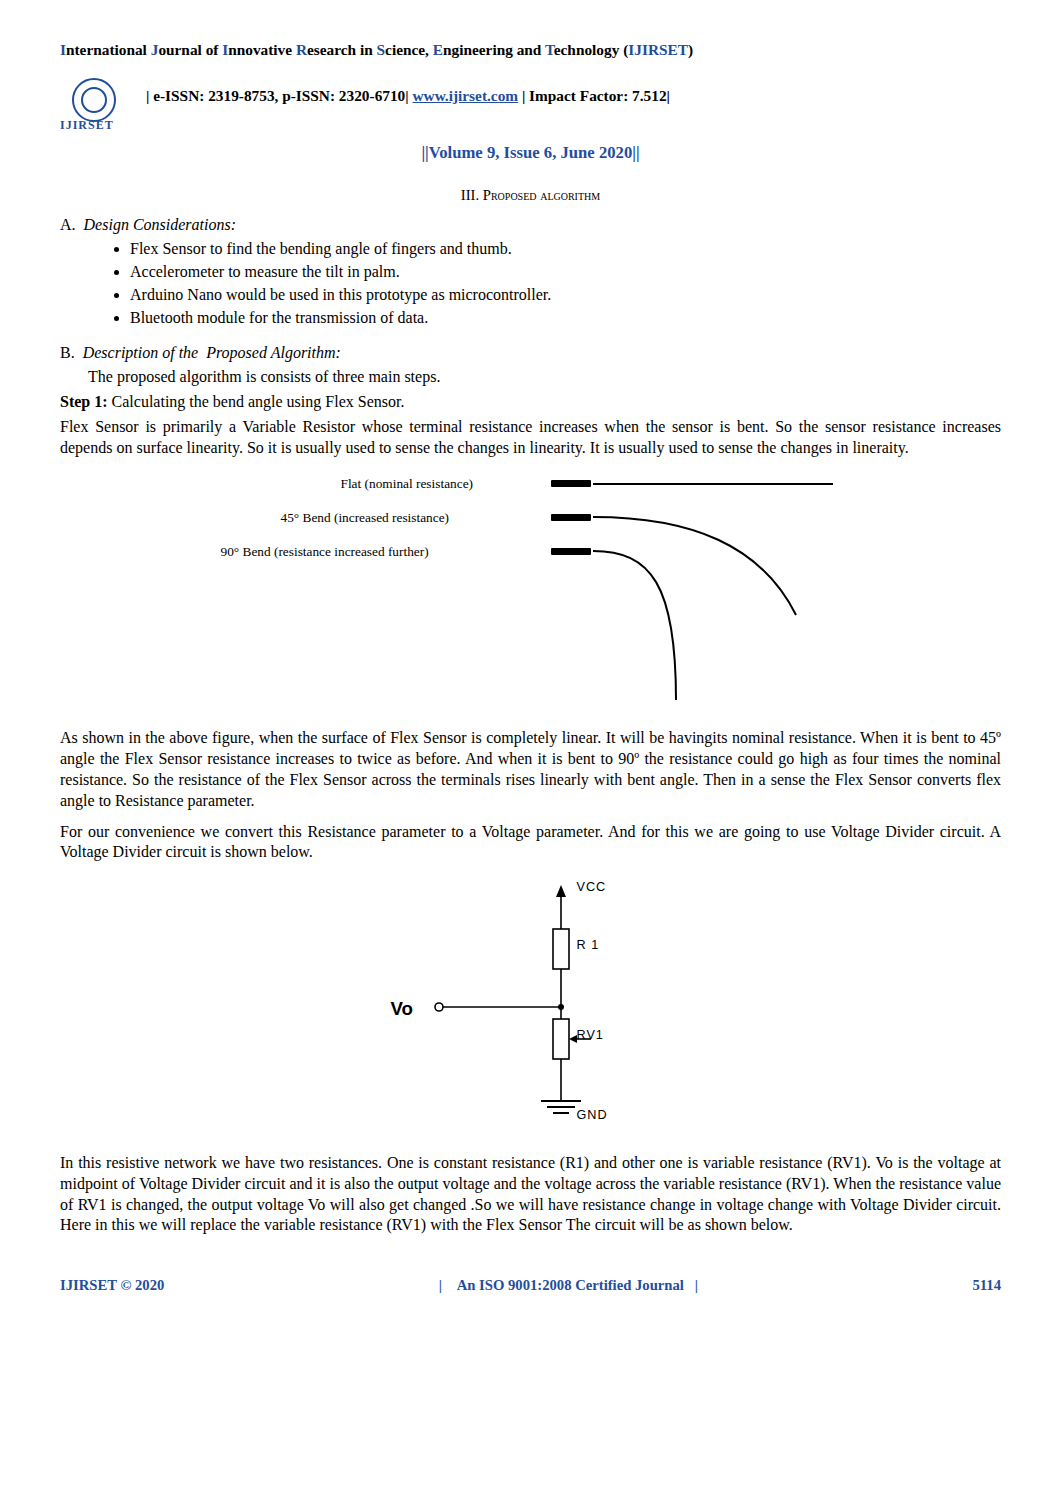International Journal of Innovative Research in Science, Engineering and Technology (IJIRSET)
IJIRSET
| e-ISSN: 2319-8753, p-ISSN: 2320-6710| www.ijirset.com | Impact Factor: 7.512|
||Volume 9, Issue 6, June 2020||
III. Proposed algorithm
A. Design Considerations:
Flex Sensor to find the bending angle of fingers and thumb.
Accelerometer to measure the tilt in palm.
Arduino Nano would be used in this prototype as microcontroller.
Bluetooth module for the transmission of data.
B. Description of the Proposed Algorithm:
The proposed algorithm is consists of three main steps.
Step 1: Calculating the bend angle using Flex Sensor.
Flex Sensor is primarily a Variable Resistor whose terminal resistance increases when the sensor is bent. So the sensor resistance increases depends on surface linearity. So it is usually used to sense the changes in linearity. It is usually used to sense the changes in lineraity.
Flat (nominal resistance) 45° Bend (increased resistance) 90° Bend (resistance increased further)
As shown in the above figure, when the surface of Flex Sensor is completely linear. It will be havingits nominal resistance. When it is bent to 45º angle the Flex Sensor resistance increases to twice as before. And when it is bent to 90º the resistance could go high as four times the nominal resistance. So the resistance of the Flex Sensor across the terminals rises linearly with bent angle. Then in a sense the Flex Sensor converts flex angle to Resistance parameter.
For our convenience we convert this Resistance parameter to a Voltage parameter. And for this we are going to use Voltage Divider circuit. A Voltage Divider circuit is shown below.
VCC R 1 RV1 GND Vo
In this resistive network we have two resistances. One is constant resistance (R1) and other one is variable resistance (RV1). Vo is the voltage at midpoint of Voltage Divider circuit and it is also the output voltage and the voltage across the variable resistance (RV1). When the resistance value of RV1 is changed, the output voltage Vo will also get changed .So we will have resistance change in voltage change with Voltage Divider circuit. Here in this we will replace the variable resistance (RV1) with the Flex Sensor The circuit will be as shown below.
IJIRSET © 2020 | An ISO 9001:2008 Certified Journal | 5114